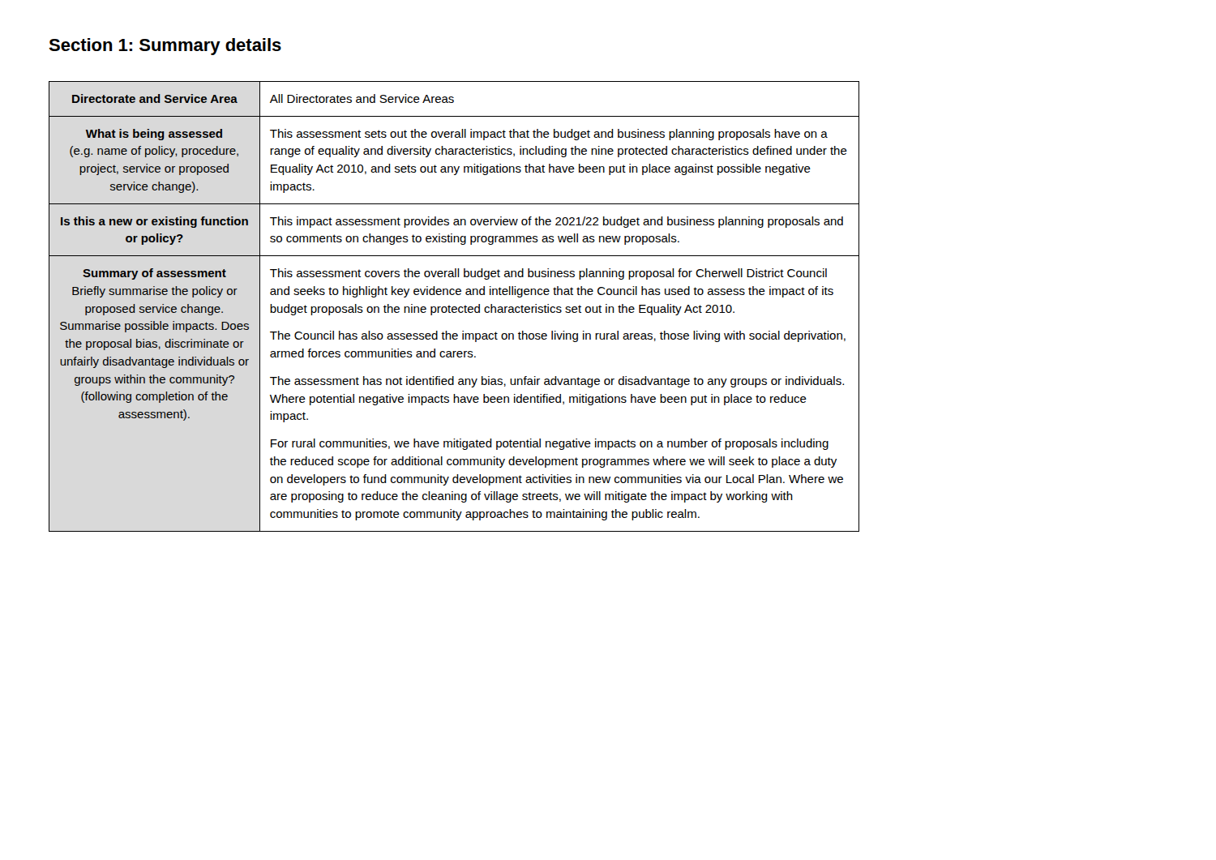Section 1: Summary details
| Directorate and Service Area | All Directorates and Service Areas |
| What is being assessed (e.g. name of policy, procedure, project, service or proposed service change). | This assessment sets out the overall impact that the budget and business planning proposals have on a range of equality and diversity characteristics, including the nine protected characteristics defined under the Equality Act 2010, and sets out any mitigations that have been put in place against possible negative impacts. |
| Is this a new or existing function or policy? | This impact assessment provides an overview of the 2021/22 budget and business planning proposals and so comments on changes to existing programmes as well as new proposals. |
| Summary of assessment Briefly summarise the policy or proposed service change. Summarise possible impacts. Does the proposal bias, discriminate or unfairly disadvantage individuals or groups within the community? (following completion of the assessment). | This assessment covers the overall budget and business planning proposal for Cherwell District Council and seeks to highlight key evidence and intelligence that the Council has used to assess the impact of its budget proposals on the nine protected characteristics set out in the Equality Act 2010. The Council has also assessed the impact on those living in rural areas, those living with social deprivation, armed forces communities and carers. The assessment has not identified any bias, unfair advantage or disadvantage to any groups or individuals. Where potential negative impacts have been identified, mitigations have been put in place to reduce impact. For rural communities, we have mitigated potential negative impacts on a number of proposals including the reduced scope for additional community development programmes where we will seek to place a duty on developers to fund community development activities in new communities via our Local Plan. Where we are proposing to reduce the cleaning of village streets, we will mitigate the impact by working with communities to promote community approaches to maintaining the public realm. |